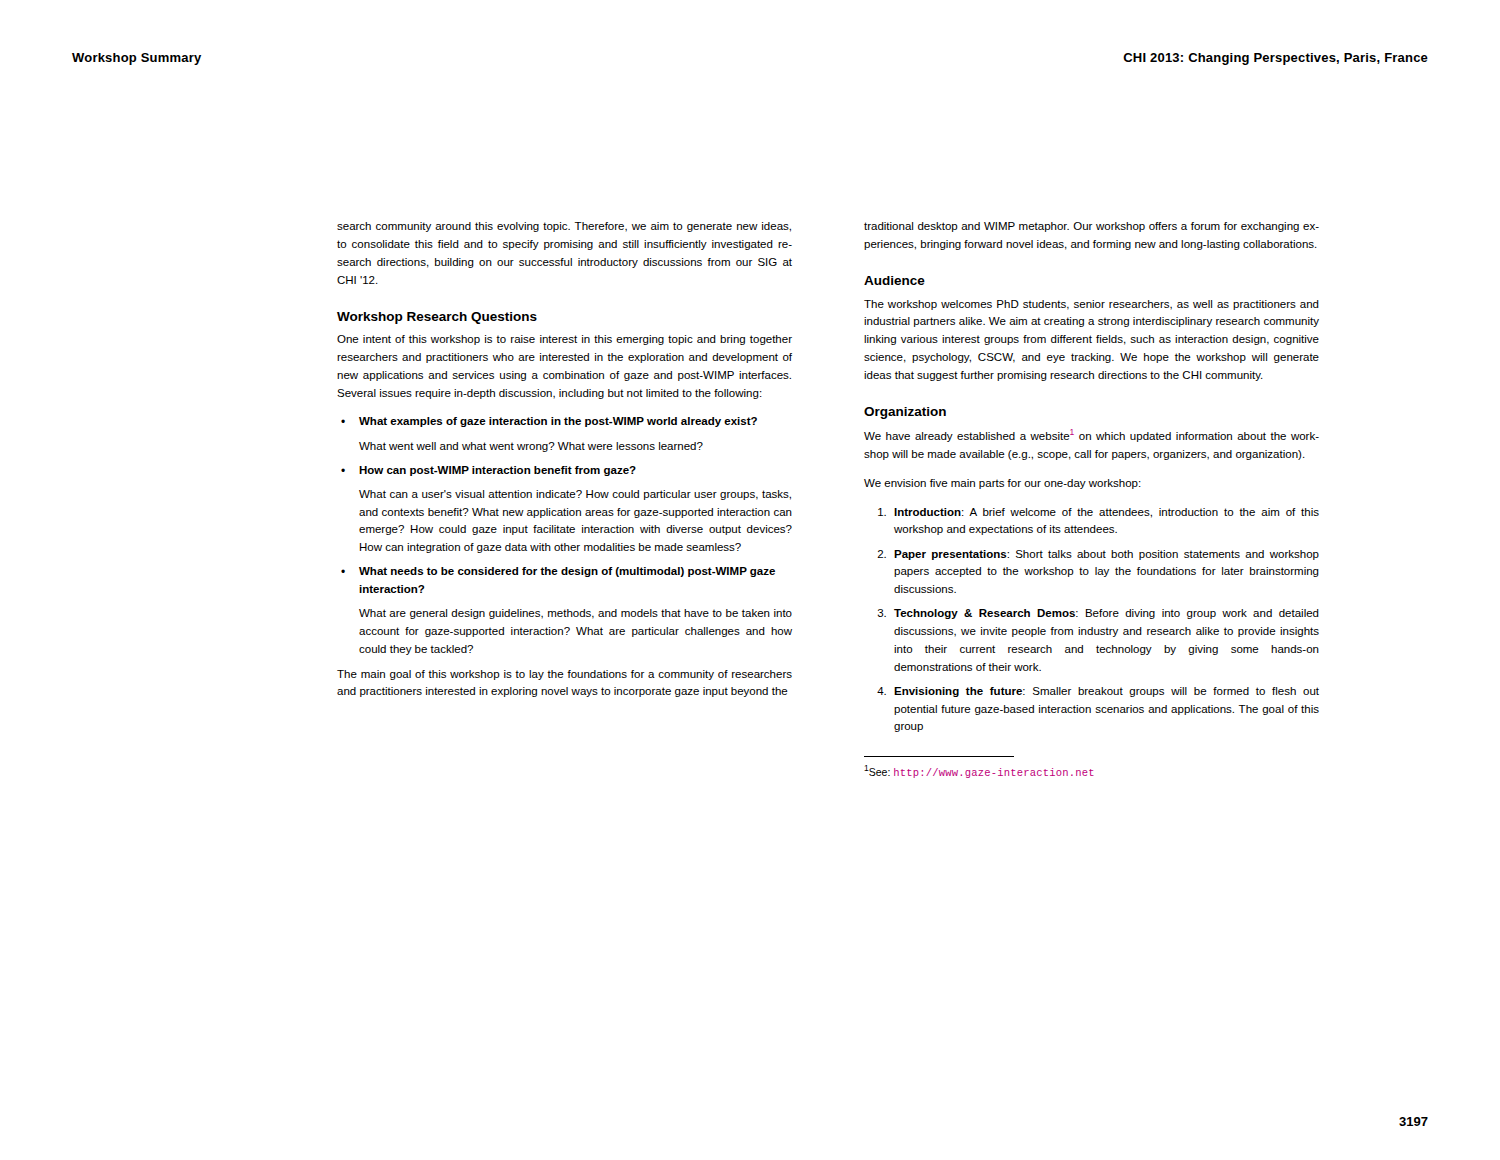Workshop Summary
CHI 2013: Changing Perspectives, Paris, France
search community around this evolving topic. Therefore, we aim to generate new ideas, to consolidate this field and to specify promising and still insufficiently investigated research directions, building on our successful introductory discussions from our SIG at CHI '12.
Workshop Research Questions
One intent of this workshop is to raise interest in this emerging topic and bring together researchers and practitioners who are interested in the exploration and development of new applications and services using a combination of gaze and post-WIMP interfaces. Several issues require in-depth discussion, including but not limited to the following:
What examples of gaze interaction in the post-WIMP world already exist? What went well and what went wrong? What were lessons learned?
How can post-WIMP interaction benefit from gaze? What can a user's visual attention indicate? How could particular user groups, tasks, and contexts benefit? What new application areas for gaze-supported interaction can emerge? How could gaze input facilitate interaction with diverse output devices? How can integration of gaze data with other modalities be made seamless?
What needs to be considered for the design of (multimodal) post-WIMP gaze interaction? What are general design guidelines, methods, and models that have to be taken into account for gaze-supported interaction? What are particular challenges and how could they be tackled?
The main goal of this workshop is to lay the foundations for a community of researchers and practitioners interested in exploring novel ways to incorporate gaze input beyond the
traditional desktop and WIMP metaphor. Our workshop offers a forum for exchanging experiences, bringing forward novel ideas, and forming new and long-lasting collaborations.
Audience
The workshop welcomes PhD students, senior researchers, as well as practitioners and industrial partners alike. We aim at creating a strong interdisciplinary research community linking various interest groups from different fields, such as interaction design, cognitive science, psychology, CSCW, and eye tracking. We hope the workshop will generate ideas that suggest further promising research directions to the CHI community.
Organization
We have already established a website1 on which updated information about the workshop will be made available (e.g., scope, call for papers, organizers, and organization).
We envision five main parts for our one-day workshop:
Introduction: A brief welcome of the attendees, introduction to the aim of this workshop and expectations of its attendees.
Paper presentations: Short talks about both position statements and workshop papers accepted to the workshop to lay the foundations for later brainstorming discussions.
Technology & Research Demos: Before diving into group work and detailed discussions, we invite people from industry and research alike to provide insights into their current research and technology by giving some hands-on demonstrations of their work.
Envisioning the future: Smaller breakout groups will be formed to flesh out potential future gaze-based interaction scenarios and applications. The goal of this group
1See: http://www.gaze-interaction.net
3197